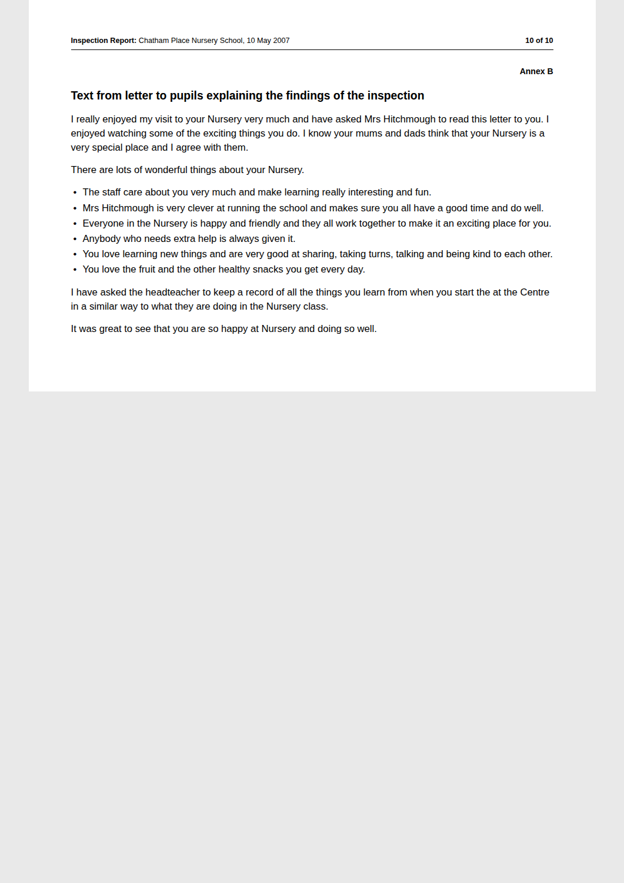Inspection Report: Chatham Place Nursery School, 10 May 2007
10 of 10
Annex B
Text from letter to pupils explaining the findings of the inspection
I really enjoyed my visit to your Nursery very much and have asked Mrs Hitchmough to read this letter to you. I enjoyed watching some of the exciting things you do. I know your mums and dads think that your Nursery is a very special place and I agree with them.
There are lots of wonderful things about your Nursery.
The staff care about you very much and make learning really interesting and fun.
Mrs Hitchmough is very clever at running the school and makes sure you all have a good time and do well.
Everyone in the Nursery is happy and friendly and they all work together to make it an exciting place for you.
Anybody who needs extra help is always given it.
You love learning new things and are very good at sharing, taking turns, talking and being kind to each other.
You love the fruit and the other healthy snacks you get every day.
I have asked the headteacher to keep a record of all the things you learn from when you start the at the Centre in a similar way to what they are doing in the Nursery class.
It was great to see that you are so happy at Nursery and doing so well.